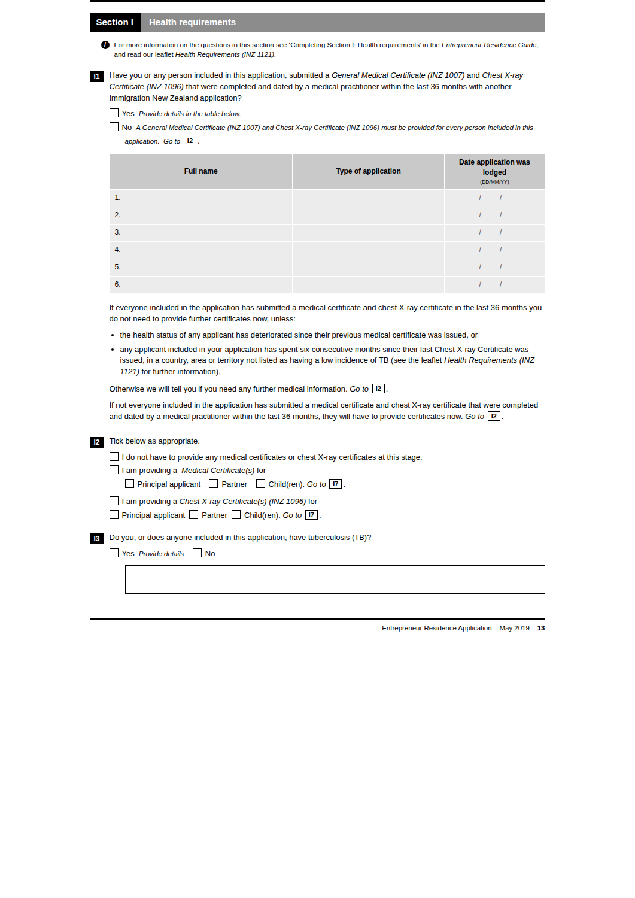Section I
Health requirements
i
For more information on the questions in this section see ‘Completing Section I: Health requirements’ in the Entrepreneur Residence Guide, and read our leaflet Health Requirements (INZ 1121).
I1
Have you or any person included in this application, submitted a General Medical Certificate (INZ 1007) and Chest X-ray Certificate (INZ 1096) that were completed and dated by a medical practitioner within the last 36 months with another Immigration New Zealand application?
Yes Provide details in the table below.
No A General Medical Certificate (INZ 1007) and Chest X-ray Certificate (INZ 1096) must be provided for every person included in this
application. Go to I2.
| Full name | Type of application | Date application was lodged (DD/MM/YY) |
| --- | --- | --- |
| 1. | | / / |
| 2. | | / / |
| 3. | | / / |
| 4. | | / / |
| 5. | | / / |
| 6. | | / / |
If everyone included in the application has submitted a medical certificate and chest X-ray certificate in the last 36 months you do not need to provide further certificates now, unless:
the health status of any applicant has deteriorated since their previous medical certificate was issued, or
any applicant included in your application has spent six consecutive months since their last Chest X-ray Certificate was issued, in a country, area or territory not listed as having a low incidence of TB (see the leaflet Health Requirements (INZ 1121) for further information).
Otherwise we will tell you if you need any further medical information. Go to I2.
If not everyone included in the application has submitted a medical certificate and chest X-ray certificate that were completed and dated by a medical practitioner within the last 36 months, they will have to provide certificates now. Go to I2.
I2
Tick below as appropriate.
I do not have to provide any medical certificates or chest X-ray certificates at this stage.
I am providing a Medical Certificate(s) for
Principal applicant Partner Child(ren). Go to I7.
I am providing a Chest X-ray Certificate(s) (INZ 1096) for
Principal applicant Partner Child(ren). Go to I7.
I3
Do you, or does anyone included in this application, have tuberculosis (TB)?
Yes Provide details No
Entrepreneur Residence Application – May 2019 – 13